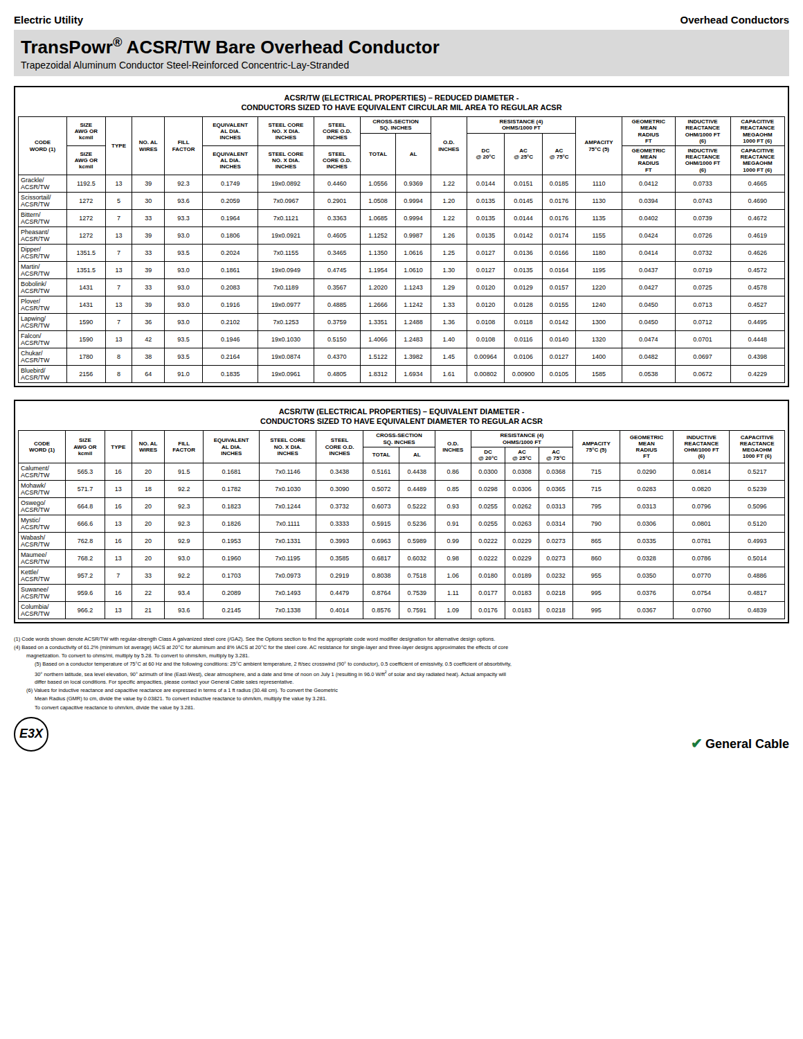Electric Utility
Overhead Conductors
TransPowr® ACSR/TW Bare Overhead Conductor
Trapezoidal Aluminum Conductor Steel-Reinforced Concentric-Lay-Stranded
ACSR/TW (ELECTRICAL PROPERTIES) – REDUCED DIAMETER -
CONDUCTORS SIZED TO HAVE EQUIVALENT CIRCULAR MIL AREA TO REGULAR ACSR
| CODE WORD (1) | SIZE AWG OR kcmil | TYPE | NO. AL WIRES | FILL FACTOR | EQUIVALENT AL DIA. INCHES | STEEL CORE NO. X DIA. INCHES | STEEL CORE O.D. INCHES | CROSS-SECTION SQ. INCHES | O.D. INCHES | RESISTANCE (4) OHMS/1000 FT | AMPACITY 75°C (5) | GEOMETRIC MEAN RADIUS FT | INDUCTIVE REACTANCE OHM/1000 FT (6) | CAPACITIVE REACTANCE MEGAOHM 1000 FT (6) |
| --- | --- | --- | --- | --- | --- | --- | --- | --- | --- | --- | --- | --- | --- | --- |
| TOTAL | AL | DC @ 20°C | AC @ 25°C | AC @ 75°C |
| SIZE AWG OR kcmil | EQUIVALENT AL DIA. INCHES | STEEL CORE NO. X DIA. INCHES | STEEL CORE O.D. INCHES | GEOMETRIC MEAN RADIUS FT | INDUCTIVE REACTANCE OHM/1000 FT (6) | CAPACITIVE REACTANCE MEGAOHM 1000 FT (6) |
| Grackle/ ACSR/TW | 1192.5 | 13 | 39 | 92.3 | 0.1749 | 19x0.0892 | 0.4460 | 1.0556 | 0.9369 | 1.22 | 0.0144 | 0.0151 | 0.0185 | 1110 | 0.0412 | 0.0733 | 0.4665 |
| Scissortail/ ACSR/TW | 1272 | 5 | 30 | 93.6 | 0.2059 | 7x0.0967 | 0.2901 | 1.0508 | 0.9994 | 1.20 | 0.0135 | 0.0145 | 0.0176 | 1130 | 0.0394 | 0.0743 | 0.4690 |
| Bittern/ ACSR/TW | 1272 | 7 | 33 | 93.3 | 0.1964 | 7x0.1121 | 0.3363 | 1.0685 | 0.9994 | 1.22 | 0.0135 | 0.0144 | 0.0176 | 1135 | 0.0402 | 0.0739 | 0.4672 |
| Pheasant/ ACSR/TW | 1272 | 13 | 39 | 93.0 | 0.1806 | 19x0.0921 | 0.4605 | 1.1252 | 0.9987 | 1.26 | 0.0135 | 0.0142 | 0.0174 | 1155 | 0.0424 | 0.0726 | 0.4619 |
| Dipper/ ACSR/TW | 1351.5 | 7 | 33 | 93.5 | 0.2024 | 7x0.1155 | 0.3465 | 1.1350 | 1.0616 | 1.25 | 0.0127 | 0.0136 | 0.0166 | 1180 | 0.0414 | 0.0732 | 0.4626 |
| Martin/ ACSR/TW | 1351.5 | 13 | 39 | 93.0 | 0.1861 | 19x0.0949 | 0.4745 | 1.1954 | 1.0610 | 1.30 | 0.0127 | 0.0135 | 0.0164 | 1195 | 0.0437 | 0.0719 | 0.4572 |
| Bobolink/ ACSR/TW | 1431 | 7 | 33 | 93.0 | 0.2083 | 7x0.1189 | 0.3567 | 1.2020 | 1.1243 | 1.29 | 0.0120 | 0.0129 | 0.0157 | 1220 | 0.0427 | 0.0725 | 0.4578 |
| Plover/ ACSR/TW | 1431 | 13 | 39 | 93.0 | 0.1916 | 19x0.0977 | 0.4885 | 1.2666 | 1.1242 | 1.33 | 0.0120 | 0.0128 | 0.0155 | 1240 | 0.0450 | 0.0713 | 0.4527 |
| Lapwing/ ACSR/TW | 1590 | 7 | 36 | 93.0 | 0.2102 | 7x0.1253 | 0.3759 | 1.3351 | 1.2488 | 1.36 | 0.0108 | 0.0118 | 0.0142 | 1300 | 0.0450 | 0.0712 | 0.4495 |
| Falcon/ ACSR/TW | 1590 | 13 | 42 | 93.5 | 0.1946 | 19x0.1030 | 0.5150 | 1.4066 | 1.2483 | 1.40 | 0.0108 | 0.0116 | 0.0140 | 1320 | 0.0474 | 0.0701 | 0.4448 |
| Chukar/ ACSR/TW | 1780 | 8 | 38 | 93.5 | 0.2164 | 19x0.0874 | 0.4370 | 1.5122 | 1.3982 | 1.45 | 0.00964 | 0.0106 | 0.0127 | 1400 | 0.0482 | 0.0697 | 0.4398 |
| Bluebird/ ACSR/TW | 2156 | 8 | 64 | 91.0 | 0.1835 | 19x0.0961 | 0.4805 | 1.8312 | 1.6934 | 1.61 | 0.00802 | 0.00900 | 0.0105 | 1585 | 0.0538 | 0.0672 | 0.4229 |
ACSR/TW (ELECTRICAL PROPERTIES) – EQUIVALENT DIAMETER -
CONDUCTORS SIZED TO HAVE EQUIVALENT DIAMETER TO REGULAR ACSR
| CODE WORD (1) | SIZE AWG OR kcmil | TYPE | NO. AL WIRES | FILL FACTOR | EQUIVALENT AL DIA. INCHES | STEEL CORE NO. X DIA. INCHES | STEEL CORE O.D. INCHES | CROSS-SECTION SQ. INCHES | O.D. INCHES | RESISTANCE (4) OHMS/1000 FT | AMPACITY 75°C (5) | GEOMETRIC MEAN RADIUS FT | INDUCTIVE REACTANCE OHM/1000 FT (6) | CAPACITIVE REACTANCE MEGAOHM 1000 FT (6) |
| --- | --- | --- | --- | --- | --- | --- | --- | --- | --- | --- | --- | --- | --- | --- |
| TOTAL | AL | DC @ 20°C | AC @ 25°C | AC @ 75°C |
| Calument/ ACSR/TW | 565.3 | 16 | 20 | 91.5 | 0.1681 | 7x0.1146 | 0.3438 | 0.5161 | 0.4438 | 0.86 | 0.0300 | 0.0308 | 0.0368 | 715 | 0.0290 | 0.0814 | 0.5217 |
| Mohawk/ ACSR/TW | 571.7 | 13 | 18 | 92.2 | 0.1782 | 7x0.1030 | 0.3090 | 0.5072 | 0.4489 | 0.85 | 0.0298 | 0.0306 | 0.0365 | 715 | 0.0283 | 0.0820 | 0.5239 |
| Oswego/ ACSR/TW | 664.8 | 16 | 20 | 92.3 | 0.1823 | 7x0.1244 | 0.3732 | 0.6073 | 0.5222 | 0.93 | 0.0255 | 0.0262 | 0.0313 | 795 | 0.0313 | 0.0796 | 0.5096 |
| Mystic/ ACSR/TW | 666.6 | 13 | 20 | 92.3 | 0.1826 | 7x0.1111 | 0.3333 | 0.5915 | 0.5236 | 0.91 | 0.0255 | 0.0263 | 0.0314 | 790 | 0.0306 | 0.0801 | 0.5120 |
| Wabash/ ACSR/TW | 762.8 | 16 | 20 | 92.9 | 0.1953 | 7x0.1331 | 0.3993 | 0.6963 | 0.5989 | 0.99 | 0.0222 | 0.0229 | 0.0273 | 865 | 0.0335 | 0.0781 | 0.4993 |
| Maumee/ ACSR/TW | 768.2 | 13 | 20 | 93.0 | 0.1960 | 7x0.1195 | 0.3585 | 0.6817 | 0.6032 | 0.98 | 0.0222 | 0.0229 | 0.0273 | 860 | 0.0328 | 0.0786 | 0.5014 |
| Kettle/ ACSR/TW | 957.2 | 7 | 33 | 92.2 | 0.1703 | 7x0.0973 | 0.2919 | 0.8038 | 0.7518 | 1.06 | 0.0180 | 0.0189 | 0.0232 | 955 | 0.0350 | 0.0770 | 0.4886 |
| Suwanee/ ACSR/TW | 959.6 | 16 | 22 | 93.4 | 0.2089 | 7x0.1493 | 0.4479 | 0.8764 | 0.7539 | 1.11 | 0.0177 | 0.0183 | 0.0218 | 995 | 0.0376 | 0.0754 | 0.4817 |
| Columbia/ ACSR/TW | 966.2 | 13 | 21 | 93.6 | 0.2145 | 7x0.1338 | 0.4014 | 0.8576 | 0.7591 | 1.09 | 0.0176 | 0.0183 | 0.0218 | 995 | 0.0367 | 0.0760 | 0.4839 |
(1) Code words shown denote ACSR/TW with regular-strength Class A galvanized steel core (/GA2). See the Options section to find the appropriate code word modifier designation for alternative design options.
(4) Based on a conductivity of 61.2% (minimum lot average) IACS at 20°C for aluminum and 8% IACS at 20°C for the steel core. AC resistance for single-layer and three-layer designs approximates the effects of core
magnetization. To convert to ohms/mi, multiply by 5.28. To convert to ohms/km, multiply by 3.281.
(5) Based on a conductor temperature of 75°C at 60 Hz and the following conditions: 25°C ambient temperature, 2 ft/sec crosswind (90° to conductor), 0.5 coefficient of emissivity, 0.5 coefficient of absorbtivity,
30° northern latitude, sea level elevation, 90° azimuth of line (East-West), clear atmosphere, and a date and time of noon on July 1 (resulting in 96.0 W/ft2 of solar and sky radiated heat). Actual ampacity will
differ based on local conditions. For specific ampacities, please contact your General Cable sales representative.
(6) Values for inductive reactance and capacitive reactance are expressed in terms of a 1 ft radius (30.48 cm). To convert the Geometric
Mean Radius (GMR) to cm, divide the value by 0.03821. To convert inductive reactance to ohm/km, multiply the value by 3.281.
To convert capacitive reactance to ohm/km, divide the value by 3.281.
E3X
✔General Cable